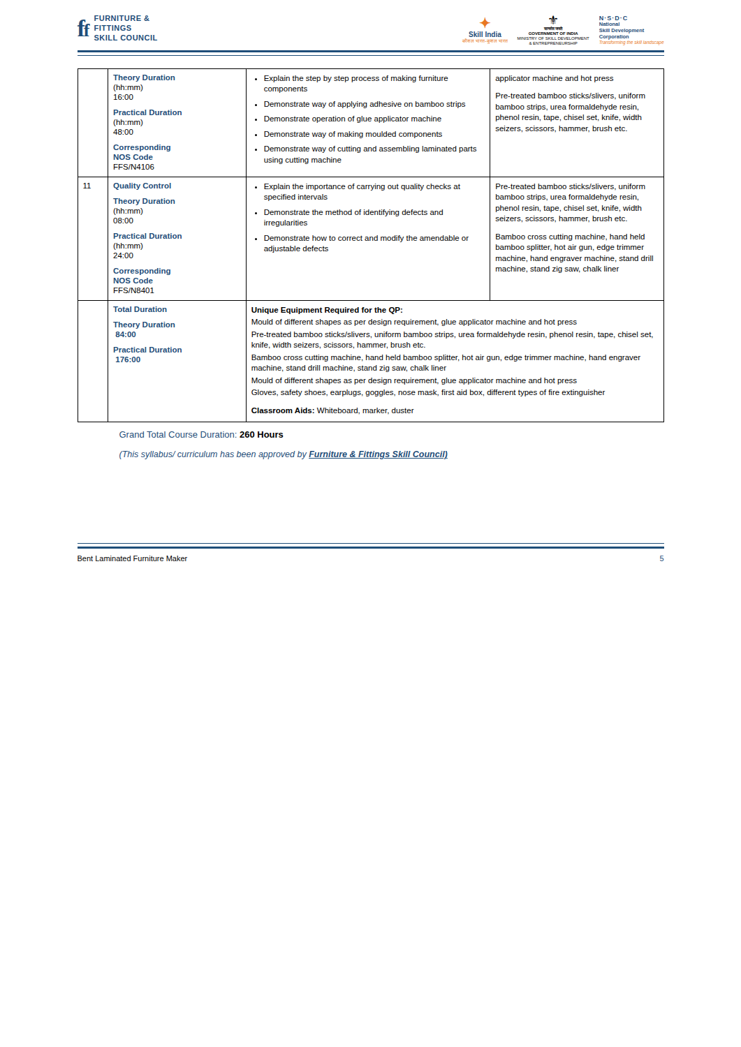ff
FURNITURE &
FITTINGS
SKILL COUNCIL
✦
Skill India
कौशल भारत-कुशल भारत
⚜
सत्यमेव जयते
GOVERNMENT OF INDIA
MINISTRY OF SKILL DEVELOPMENT
& ENTREPRENEURSHIP
N·S·D·C
National
Skill Development
Corporation
Transforming the skill landscape
| | Theory Duration (hh:mm) 16:00 Practical Duration (hh:mm) 48:00 Corresponding NOS Code FFS/N4106 | Explain the step by step process of making furniture components Demonstrate way of applying adhesive on bamboo strips Demonstrate operation of glue applicator machine Demonstrate way of making moulded components Demonstrate way of cutting and assembling laminated parts using cutting machine | applicator machine and hot press Pre-treated bamboo sticks/slivers, uniform bamboo strips, urea formaldehyde resin, phenol resin, tape, chisel set, knife, width seizers, scissors, hammer, brush etc. |
| 11 | Quality Control Theory Duration (hh:mm) 08:00 Practical Duration (hh:mm) 24:00 Corresponding NOS Code FFS/N8401 | Explain the importance of carrying out quality checks at specified intervals Demonstrate the method of identifying defects and irregularities Demonstrate how to correct and modify the amendable or adjustable defects | Pre-treated bamboo sticks/slivers, uniform bamboo strips, urea formaldehyde resin, phenol resin, tape, chisel set, knife, width seizers, scissors, hammer, brush etc. Bamboo cross cutting machine, hand held bamboo splitter, hot air gun, edge trimmer machine, hand engraver machine, stand drill machine, stand zig saw, chalk liner |
| | Total Duration Theory Duration 84:00 Practical Duration 176:00 | Unique Equipment Required for the QP: Mould of different shapes as per design requirement, glue applicator machine and hot press Pre-treated bamboo sticks/slivers, uniform bamboo strips, urea formaldehyde resin, phenol resin, tape, chisel set, knife, width seizers, scissors, hammer, brush etc. Bamboo cross cutting machine, hand held bamboo splitter, hot air gun, edge trimmer machine, hand engraver machine, stand drill machine, stand zig saw, chalk liner Mould of different shapes as per design requirement, glue applicator machine and hot press Gloves, safety shoes, earplugs, goggles, nose mask, first aid box, different types of fire extinguisher Classroom Aids: Whiteboard, marker, duster |
Grand Total Course Duration: 260 Hours
(This syllabus/ curriculum has been approved by Furniture & Fittings Skill Council)
Bent Laminated Furniture Maker
5